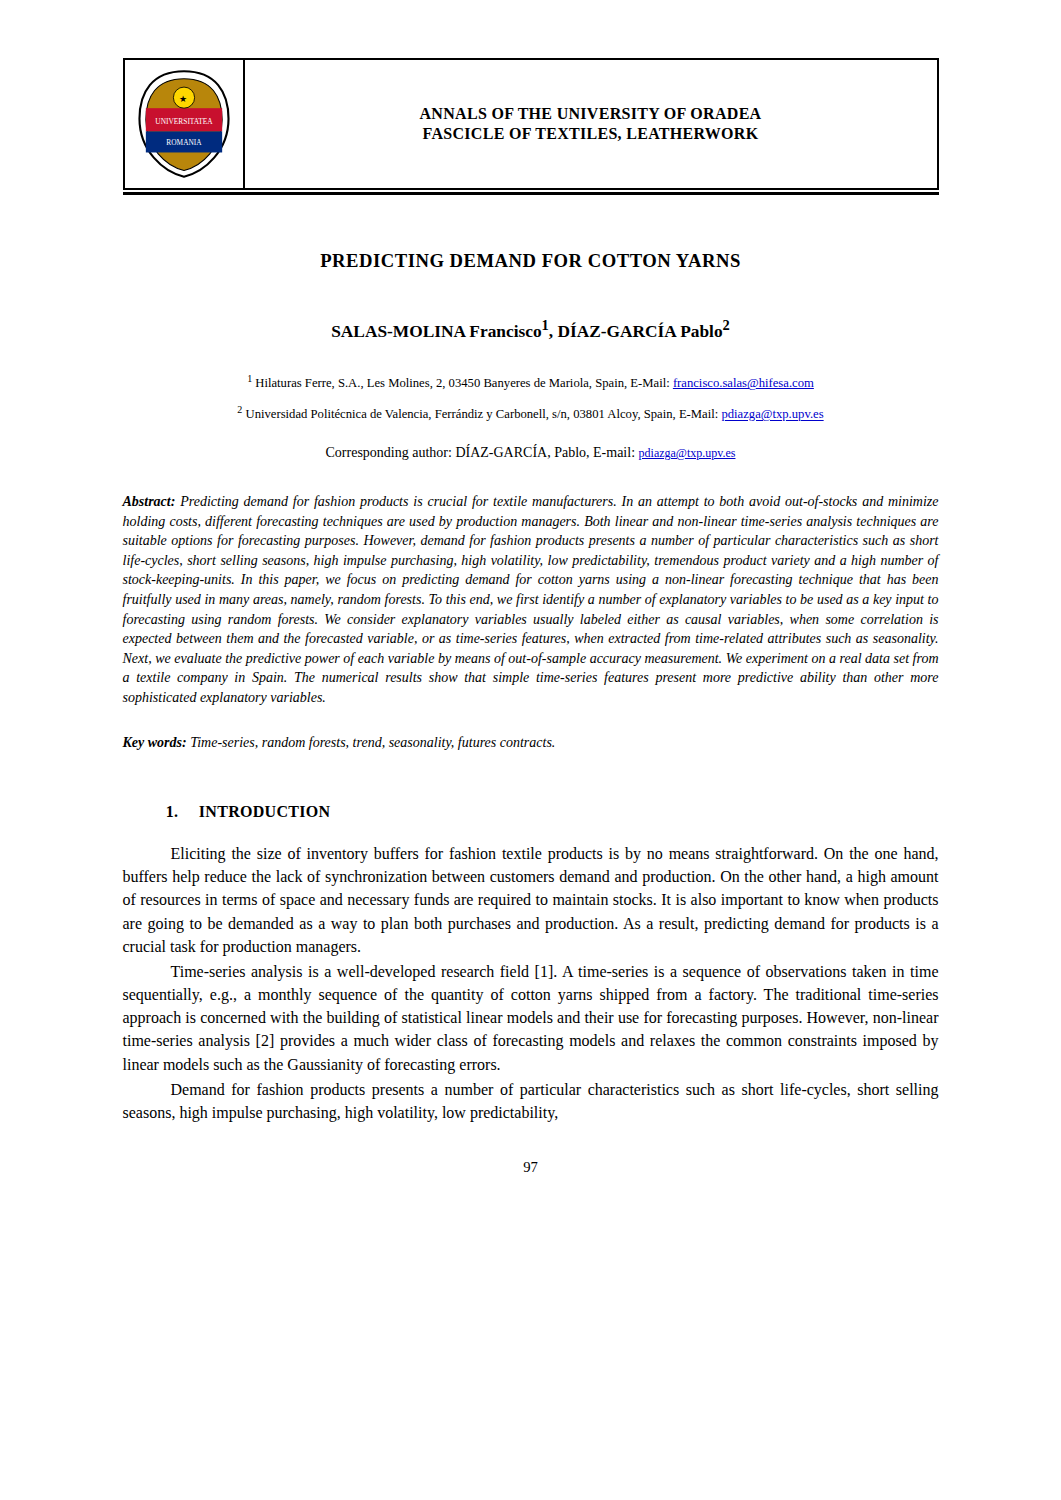ANNALS OF THE UNIVERSITY OF ORADEA
FASCICLE OF TEXTILES, LEATHERWORK
PREDICTING DEMAND FOR COTTON YARNS
SALAS-MOLINA Francisco1, DÍAZ-GARCÍA Pablo2
1 Hilaturas Ferre, S.A., Les Molines, 2, 03450 Banyeres de Mariola, Spain, E-Mail: francisco.salas@hifesa.com
2 Universidad Politécnica de Valencia, Ferrándiz y Carbonell, s/n, 03801 Alcoy, Spain, E-Mail: pdiazga@txp.upv.es
Corresponding author: DÍAZ-GARCÍA, Pablo, E-mail: pdiazga@txp.upv.es
Abstract: Predicting demand for fashion products is crucial for textile manufacturers. In an attempt to both avoid out-of-stocks and minimize holding costs, different forecasting techniques are used by production managers. Both linear and non-linear time-series analysis techniques are suitable options for forecasting purposes. However, demand for fashion products presents a number of particular characteristics such as short life-cycles, short selling seasons, high impulse purchasing, high volatility, low predictability, tremendous product variety and a high number of stock-keeping-units. In this paper, we focus on predicting demand for cotton yarns using a non-linear forecasting technique that has been fruitfully used in many areas, namely, random forests. To this end, we first identify a number of explanatory variables to be used as a key input to forecasting using random forests. We consider explanatory variables usually labeled either as causal variables, when some correlation is expected between them and the forecasted variable, or as time-series features, when extracted from time-related attributes such as seasonality. Next, we evaluate the predictive power of each variable by means of out-of-sample accuracy measurement. We experiment on a real data set from a textile company in Spain. The numerical results show that simple time-series features present more predictive ability than other more sophisticated explanatory variables.
Key words: Time-series, random forests, trend, seasonality, futures contracts.
1. INTRODUCTION
Eliciting the size of inventory buffers for fashion textile products is by no means straightforward. On the one hand, buffers help reduce the lack of synchronization between customers demand and production. On the other hand, a high amount of resources in terms of space and necessary funds are required to maintain stocks. It is also important to know when products are going to be demanded as a way to plan both purchases and production. As a result, predicting demand for products is a crucial task for production managers.
Time-series analysis is a well-developed research field [1]. A time-series is a sequence of observations taken in time sequentially, e.g., a monthly sequence of the quantity of cotton yarns shipped from a factory. The traditional time-series approach is concerned with the building of statistical linear models and their use for forecasting purposes. However, non-linear time-series analysis [2] provides a much wider class of forecasting models and relaxes the common constraints imposed by linear models such as the Gaussianity of forecasting errors.
Demand for fashion products presents a number of particular characteristics such as short life-cycles, short selling seasons, high impulse purchasing, high volatility, low predictability,
97